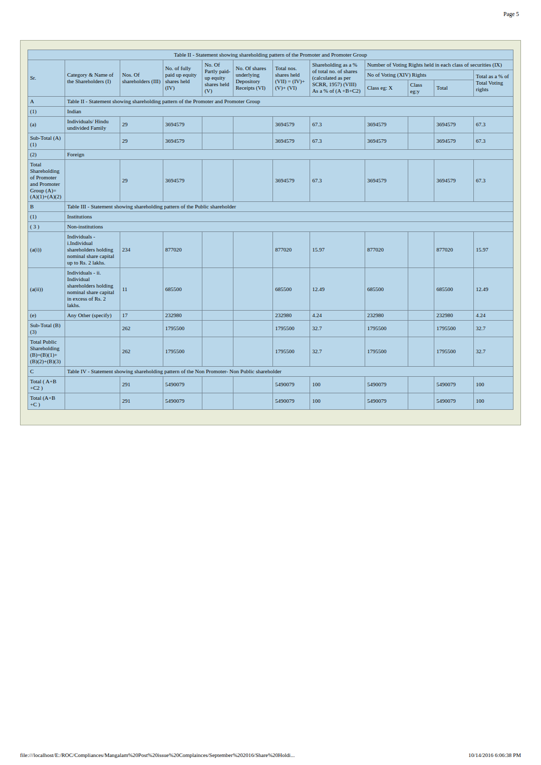Page 5
| Table II - Statement showing shareholding pattern of the Promoter and Promoter Group |
| Sr. | Category & Name of the Shareholders (I) | Nos. Of shareholders (III) | No. of fully paid up equity shares held (IV) | No. Of Partly paid-up equity shares held (V) | No. Of shares underlying Depository Receipts (VI) | Total nos. shares held (VII) = (IV)+(V)+ (VI) | Shareholding as a % of total no. of shares (calculated as per SCRR, 1957) (VIII) As a % of (A +B+C2) | Number of Voting Rights held in each class of securities (IX) |
| No of Voting (XIV) Rights | Total as a % of Total Voting rights |
| Class eg: X | Class eg:y | Total |
| A | Table II - Statement showing shareholding pattern of the Promoter and Promoter Group |
| (1) | Indian |
| (a) | Individuals/ Hindu undivided Family | 29 | 3694579 | | | 3694579 | 67.3 | 3694579 | | 3694579 | 67.3 |
| Sub-Total (A)(1) | | 29 | 3694579 | | | 3694579 | 67.3 | 3694579 | | 3694579 | 67.3 |
| (2) | Foreign |
| Total Shareholding of Promoter and Promoter Group (A)=(A)(1)+(A)(2) | | 29 | 3694579 | | | 3694579 | 67.3 | 3694579 | | 3694579 | 67.3 |
| B | Table III - Statement showing shareholding pattern of the Public shareholder |
| (1) | Institutions |
| ( 3 ) | Non-institutions |
| (a(i)) | Individuals - i.Individual shareholders holding nominal share capital up to Rs. 2 lakhs. | 234 | 877020 | | | 877020 | 15.97 | 877020 | | 877020 | 15.97 |
| (a(ii)) | Individuals - ii. Individual shareholders holding nominal share capital in excess of Rs. 2 lakhs. | 11 | 685500 | | | 685500 | 12.49 | 685500 | | 685500 | 12.49 |
| (e) | Any Other (specify) | 17 | 232980 | | | 232980 | 4.24 | 232980 | | 232980 | 4.24 |
| Sub-Total (B)(3) | | 262 | 1795500 | | | 1795500 | 32.7 | 1795500 | | 1795500 | 32.7 |
| Total Public Shareholding (B)=(B)(1)+(B)(2)+(B)(3) | | 262 | 1795500 | | | 1795500 | 32.7 | 1795500 | | 1795500 | 32.7 |
| C | Table IV - Statement showing shareholding pattern of the Non Promoter- Non Public shareholder |
| Total ( A+B +C2 ) | | 291 | 5490079 | | | 5490079 | 100 | 5490079 | | 5490079 | 100 |
| Total (A+B +C ) | | 291 | 5490079 | | | 5490079 | 100 | 5490079 | | 5490079 | 100 |
file:///localhost/E:/ROC/Compliances/Mangalam%20Post%20issue%20Complainces/September%202016/Share%20Holdi...
10/14/2016 6:06:38 PM